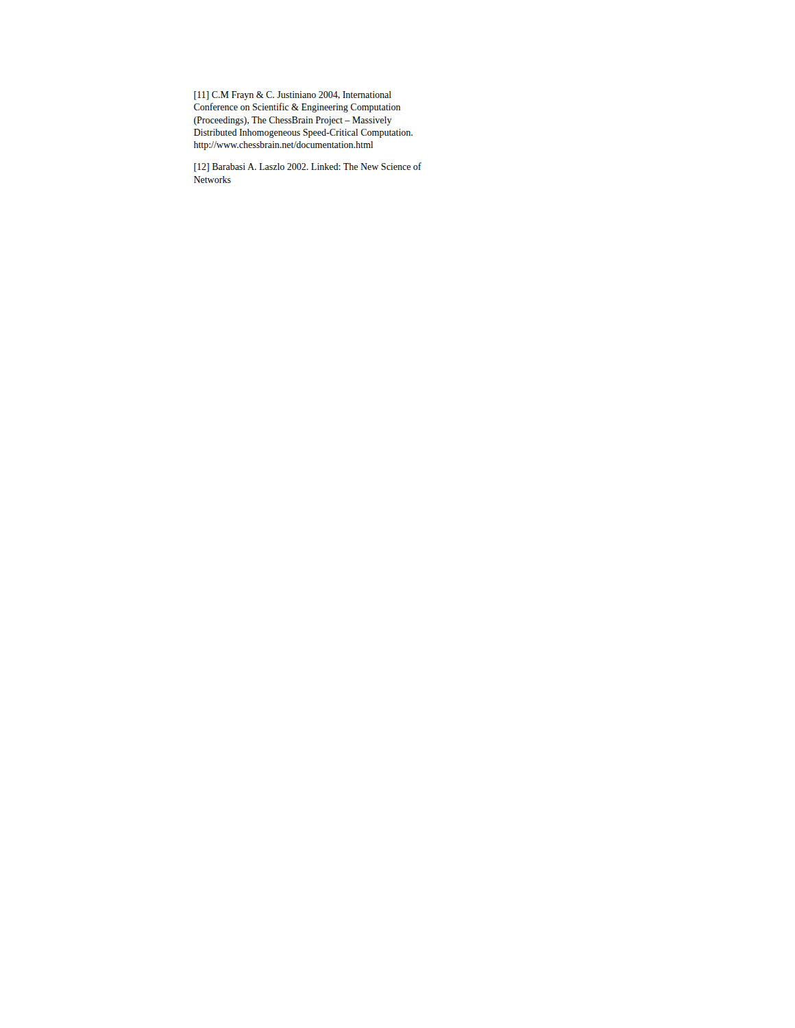[11] C.M Frayn & C. Justiniano 2004, International Conference on Scientific & Engineering Computation (Proceedings), The ChessBrain Project – Massively Distributed Inhomogeneous Speed-Critical Computation.
http://www.chessbrain.net/documentation.html
[12] Barabasi A. Laszlo 2002. Linked: The New Science of Networks